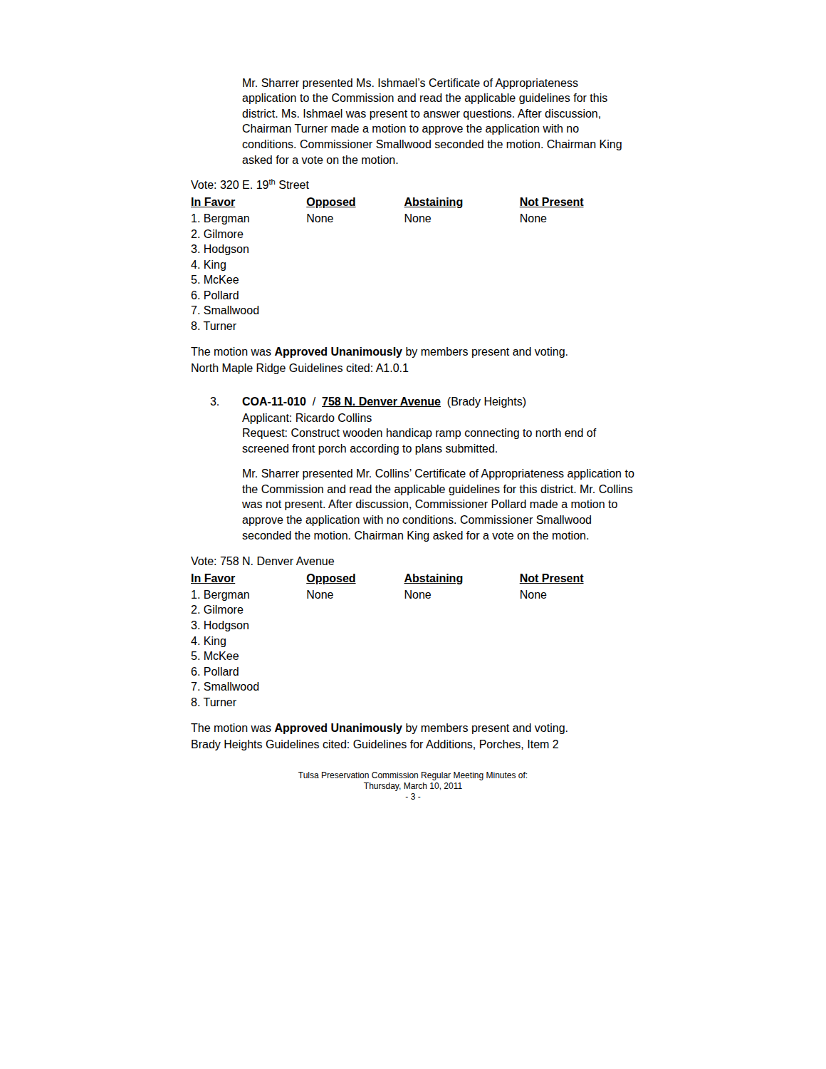Mr. Sharrer presented Ms. Ishmael’s Certificate of Appropriateness application to the Commission and read the applicable guidelines for this district. Ms. Ishmael was present to answer questions. After discussion, Chairman Turner made a motion to approve the application with no conditions. Commissioner Smallwood seconded the motion. Chairman King asked for a vote on the motion.
Vote: 320 E. 19th Street
| In Favor | Opposed | Abstaining | Not Present |
| --- | --- | --- | --- |
| 1. Bergman | None | None | None |
| 2. Gilmore | | | |
| 3. Hodgson | | | |
| 4. King | | | |
| 5. McKee | | | |
| 6. Pollard | | | |
| 7. Smallwood | | | |
| 8. Turner | | | |
The motion was Approved Unanimously by members present and voting.
North Maple Ridge Guidelines cited: A1.0.1
3.
COA-11-010 / 758 N. Denver Avenue (Brady Heights)
Applicant: Ricardo Collins
Request: Construct wooden handicap ramp connecting to north end of screened front porch according to plans submitted.
Mr. Sharrer presented Mr. Collins’ Certificate of Appropriateness application to the Commission and read the applicable guidelines for this district. Mr. Collins was not present. After discussion, Commissioner Pollard made a motion to approve the application with no conditions. Commissioner Smallwood seconded the motion. Chairman King asked for a vote on the motion.
Vote: 758 N. Denver Avenue
| In Favor | Opposed | Abstaining | Not Present |
| --- | --- | --- | --- |
| 1. Bergman | None | None | None |
| 2. Gilmore | | | |
| 3. Hodgson | | | |
| 4. King | | | |
| 5. McKee | | | |
| 6. Pollard | | | |
| 7. Smallwood | | | |
| 8. Turner | | | |
The motion was Approved Unanimously by members present and voting.
Brady Heights Guidelines cited: Guidelines for Additions, Porches, Item 2
Tulsa Preservation Commission Regular Meeting Minutes of:
Thursday, March 10, 2011
- 3 -